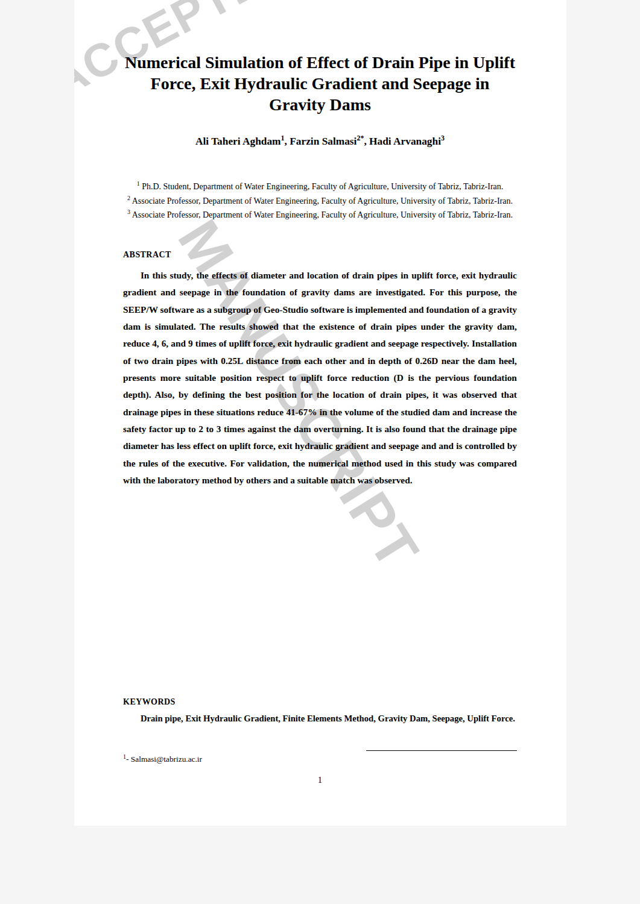ACCEPTED MANUSCRIPT
Numerical Simulation of Effect of Drain Pipe in Uplift Force, Exit Hydraulic Gradient and Seepage in Gravity Dams
Ali Taheri Aghdam1, Farzin Salmasi2*, Hadi Arvanaghi3
1 Ph.D. Student, Department of Water Engineering, Faculty of Agriculture, University of Tabriz, Tabriz-Iran.
2 Associate Professor, Department of Water Engineering, Faculty of Agriculture, University of Tabriz, Tabriz-Iran.
3 Associate Professor, Department of Water Engineering, Faculty of Agriculture, University of Tabriz, Tabriz-Iran.
Abstract
In this study, the effects of diameter and location of drain pipes in uplift force, exit hydraulic gradient and seepage in the foundation of gravity dams are investigated. For this purpose, the SEEP/W software as a subgroup of Geo-Studio software is implemented and foundation of a gravity dam is simulated. The results showed that the existence of drain pipes under the gravity dam, reduce 4, 6, and 9 times of uplift force, exit hydraulic gradient and seepage respectively. Installation of two drain pipes with 0.25L distance from each other and in depth of 0.26D near the dam heel, presents more suitable position respect to uplift force reduction (D is the pervious foundation depth). Also, by defining the best position for the location of drain pipes, it was observed that drainage pipes in these situations reduce 41-67% in the volume of the studied dam and increase the safety factor up to 2 to 3 times against the dam overturning. It is also found that the drainage pipe diameter has less effect on uplift force, exit hydraulic gradient and seepage and and is controlled by the rules of the executive. For validation, the numerical method used in this study was compared with the laboratory method by others and a suitable match was observed.
Keywords
Drain pipe, Exit Hydraulic Gradient, Finite Elements Method, Gravity Dam, Seepage, Uplift Force.
1- Salmasi@tabrizu.ac.ir
1